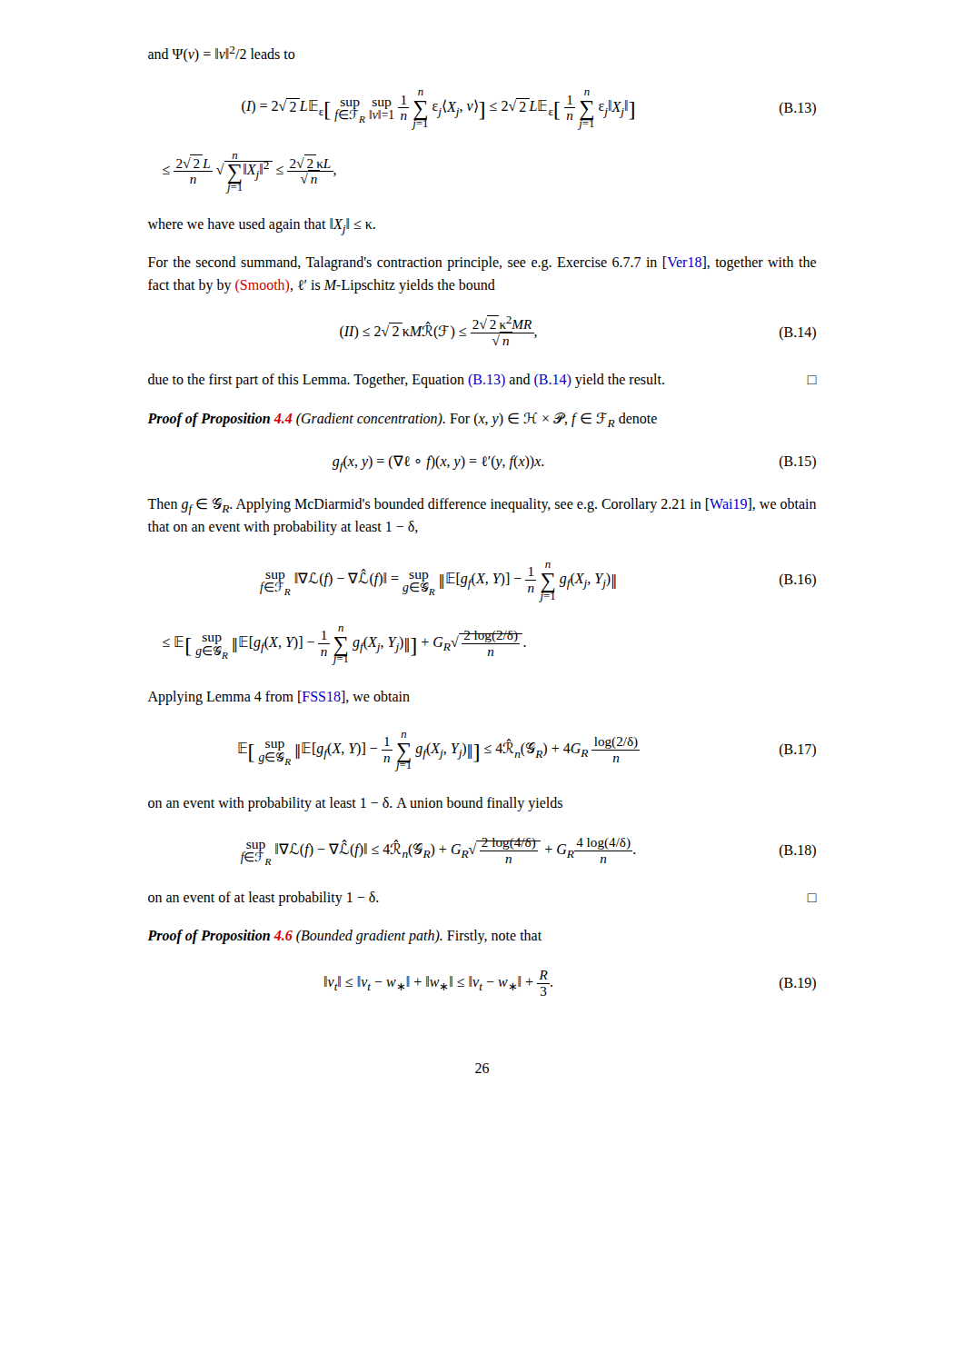and Ψ(v) = ‖v‖2/2 leads to
(I) = 2√2 L𝔼ε[ sup f∈ℱR sup‖v‖=1 1 n n∑j=1 εj⟨Xj, v⟩] ≤ 2√2 L𝔼ε[ 1 n n∑j=1 εj‖Xj‖]
(B.13)
≤ 2√2 L n √n∑j=1‖Xj‖2 ≤ 2√2κL√n,
where we have used again that ‖Xj‖ ≤ κ.
For the second summand, Talagrand's contraction principle, see e.g. Exercise 6.7.7 in [Ver18], together with the fact that by by (Smooth), ℓ′ is M-Lipschitz yields the bound
(II) ≤ 2√2κMℛ̂(ℱ) ≤ 2√2κ2MR√n,
(B.14)
due to the first part of this Lemma. Together, Equation (B.13) and (B.14) yield the result. □
Proof of Proposition 4.4 (Gradient concentration). For (x, y) ∈ ℋ × 𝒫, f ∈ ℱR denote
gf(x, y) = (∇ℓ ∘ f)(x, y) = ℓ′(y, f(x))x.
(B.15)
Then gf ∈ 𝒢R. Applying McDiarmid's bounded difference inequality, see e.g. Corollary 2.21 in [Wai19], we obtain that on an event with probability at least 1 − δ,
sup f∈ℱR ‖∇ℒ(f) − ∇ℒ̂(f)‖ = sup g∈𝒢R ‖𝔼[gf(X, Y)] − 1 n n∑j=1 gf(Xj, Yj)‖
(B.16)
≤ 𝔼[ sup g∈𝒢R ‖𝔼[gf(X, Y)] − 1 n n∑j=1 gf(Xj, Yj)‖] + GR√2 log(2/δ) n.
Applying Lemma 4 from [FSS18], we obtain
𝔼[ sup g∈𝒢R ‖𝔼[gf(X, Y)] − 1 n n∑j=1 gf(Xj, Yj)‖] ≤ 4ℛ̂n(𝒢R) + 4GR log(2/δ) n
(B.17)
on an event with probability at least 1 − δ. A union bound finally yields
sup f∈ℱR ‖∇ℒ(f) − ∇ℒ̂(f)‖ ≤ 4ℛ̂n(𝒢R) + GR√2 log(4/δ) n + GR 4 log(4/δ) n.
(B.18)
on an event of at least probability 1 − δ. □
Proof of Proposition 4.6 (Bounded gradient path). Firstly, note that
‖vt‖ ≤ ‖vt − w∗‖ + ‖w∗‖ ≤ ‖vt − w∗‖ + R 3.
(B.19)
26